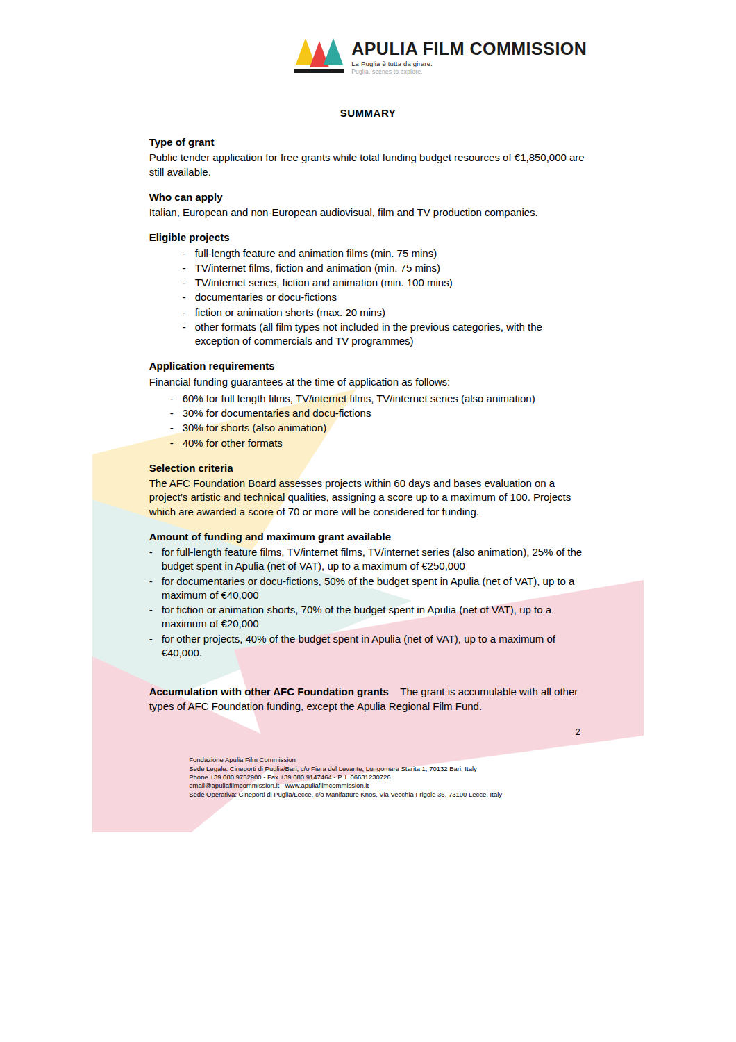APULIA FILM COMMISSION
La Puglia è tutta da girare.
Puglia, scenes to explore.
SUMMARY
Type of grant
Public tender application for free grants while total funding budget resources of €1,850,000 are still available.
Who can apply
Italian, European and non-European audiovisual, film and TV production companies.
Eligible projects
full-length feature and animation films (min. 75 mins)
TV/internet films, fiction and animation (min. 75 mins)
TV/internet series, fiction and animation (min. 100 mins)
documentaries or docu-fictions
fiction or animation shorts (max. 20 mins)
other formats (all film types not included in the previous categories, with the exception of commercials and TV programmes)
Application requirements
Financial funding guarantees at the time of application as follows:
60% for full length films, TV/internet films, TV/internet series (also animation)
30% for documentaries and docu-fictions
30% for shorts (also animation)
40% for other formats
Selection criteria
The AFC Foundation Board assesses projects within 60 days and bases evaluation on a project’s artistic and technical qualities, assigning a score up to a maximum of 100. Projects which are awarded a score of 70 or more will be considered for funding.
Amount of funding and maximum grant available
for full-length feature films, TV/internet films, TV/internet series (also animation), 25% of the budget spent in Apulia (net of VAT), up to a maximum of €250,000
for documentaries or docu-fictions, 50% of the budget spent in Apulia (net of VAT), up to a maximum of €40,000
for fiction or animation shorts, 70% of the budget spent in Apulia (net of VAT), up to a maximum of €20,000
for other projects, 40% of the budget spent in Apulia (net of VAT), up to a maximum of €40,000.
Accumulation with other AFC Foundation grants The grant is accumulable with all other types of AFC Foundation funding, except the Apulia Regional Film Fund.
2
Fondazione Apulia Film Commission
Sede Legale: Cineporti di Puglia/Bari, c/o Fiera del Levante, Lungomare Starita 1, 70132 Bari, Italy
Phone +39 080 9752900 - Fax +39 080 9147464 - P. I. 06631230726
email@apuliafilmcommission.it - www.apuliafilmcommission.it
Sede Operativa: Cineporti di Puglia/Lecce, c/o Manifatture Knos, Via Vecchia Frigole 36, 73100 Lecce, Italy